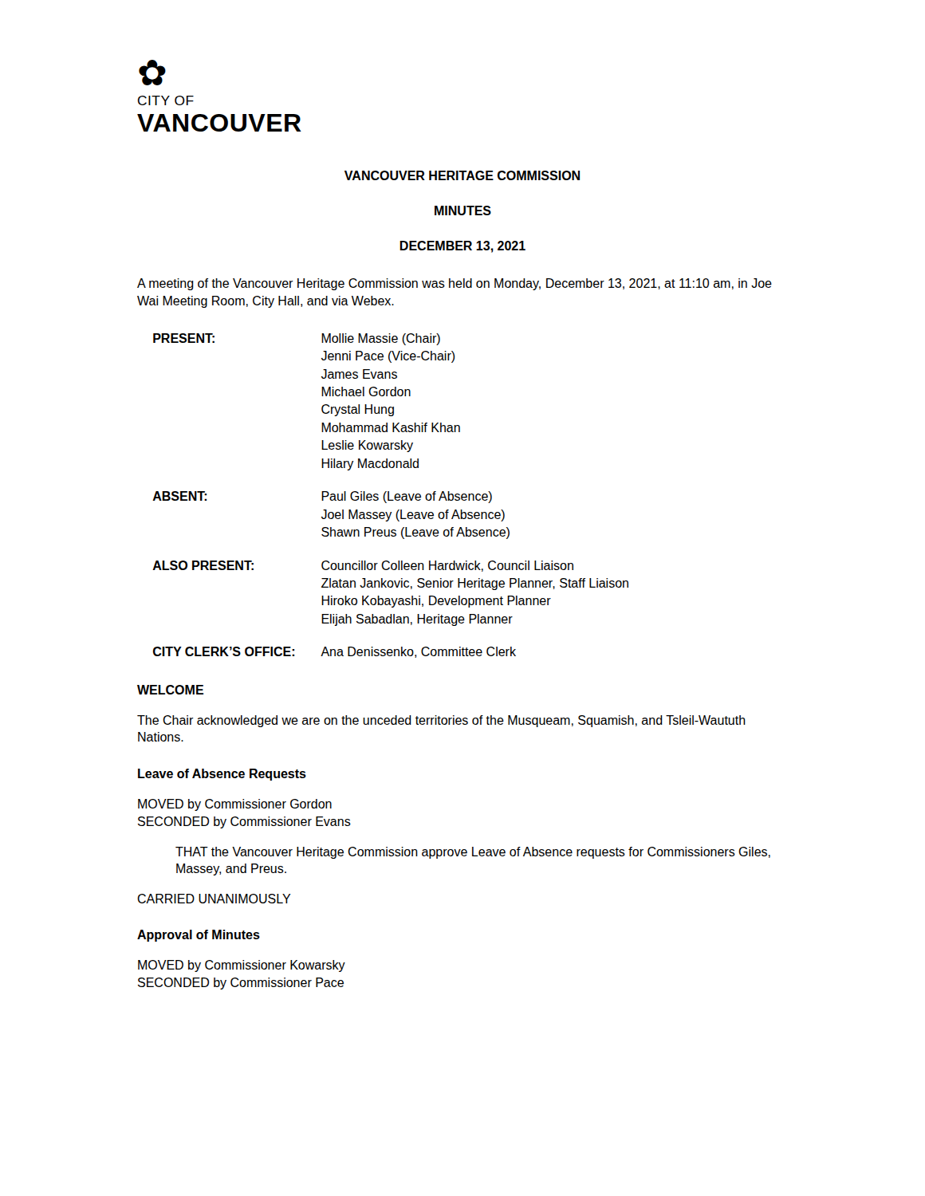✿
CITY OF
VANCOUVER
VANCOUVER HERITAGE COMMISSION
MINUTES
DECEMBER 13, 2021
A meeting of the Vancouver Heritage Commission was held on Monday, December 13, 2021, at 11:10 am, in Joe Wai Meeting Room, City Hall, and via Webex.
| PRESENT: | Mollie Massie (Chair) Jenni Pace (Vice-Chair) James Evans Michael Gordon Crystal Hung Mohammad Kashif Khan Leslie Kowarsky Hilary Macdonald |
| ABSENT: | Paul Giles (Leave of Absence) Joel Massey (Leave of Absence) Shawn Preus (Leave of Absence) |
| ALSO PRESENT: | Councillor Colleen Hardwick, Council Liaison Zlatan Jankovic, Senior Heritage Planner, Staff Liaison Hiroko Kobayashi, Development Planner Elijah Sabadlan, Heritage Planner |
| CITY CLERK’S OFFICE: | Ana Denissenko, Committee Clerk |
WELCOME
The Chair acknowledged we are on the unceded territories of the Musqueam, Squamish, and Tsleil-Waututh Nations.
Leave of Absence Requests
MOVED by Commissioner Gordon
SECONDED by Commissioner Evans
THAT the Vancouver Heritage Commission approve Leave of Absence requests for Commissioners Giles, Massey, and Preus.
CARRIED UNANIMOUSLY
Approval of Minutes
MOVED by Commissioner Kowarsky
SECONDED by Commissioner Pace